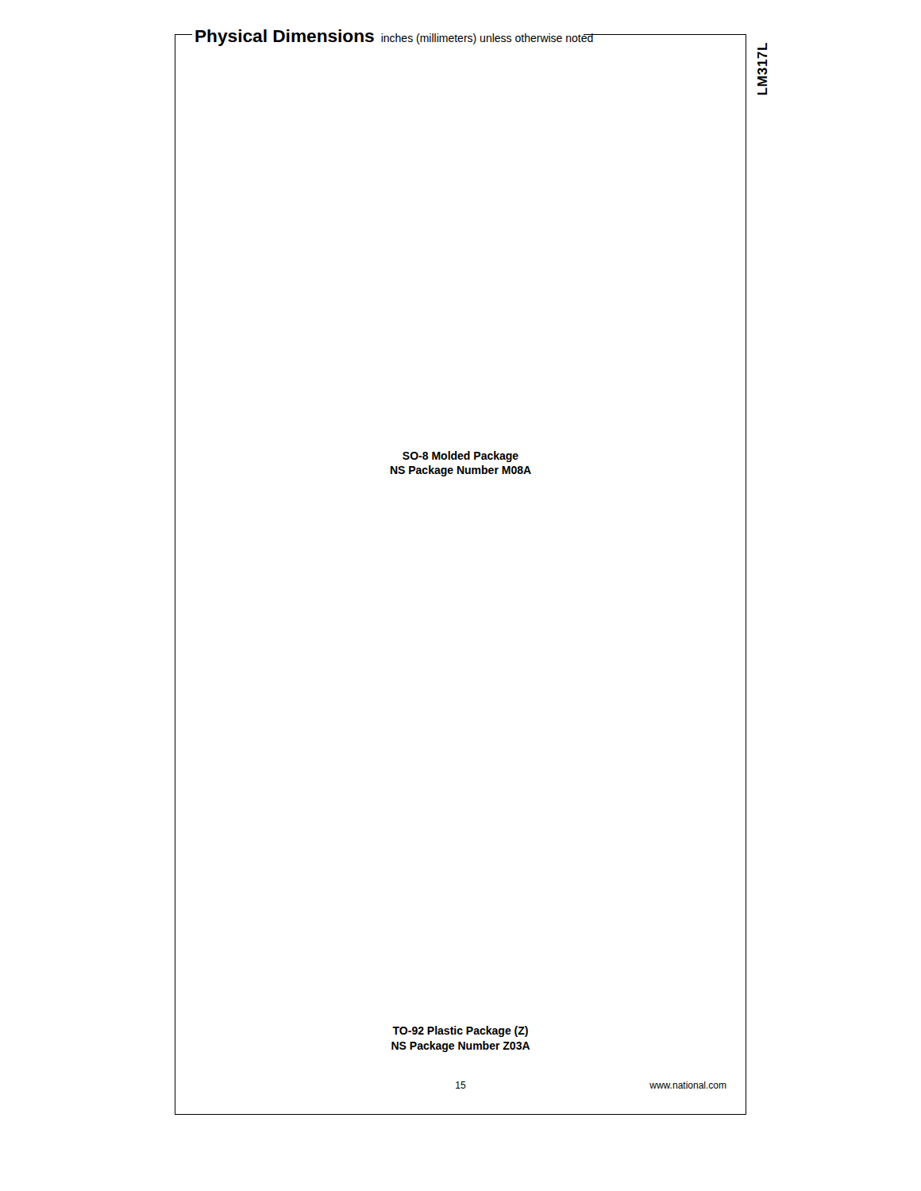LM317L
Physical Dimensions
inches (millimeters) unless otherwise noted
SO-8 Molded Package
NS Package Number M08A
TO-92 Plastic Package (Z)
NS Package Number Z03A
15 www.national.com